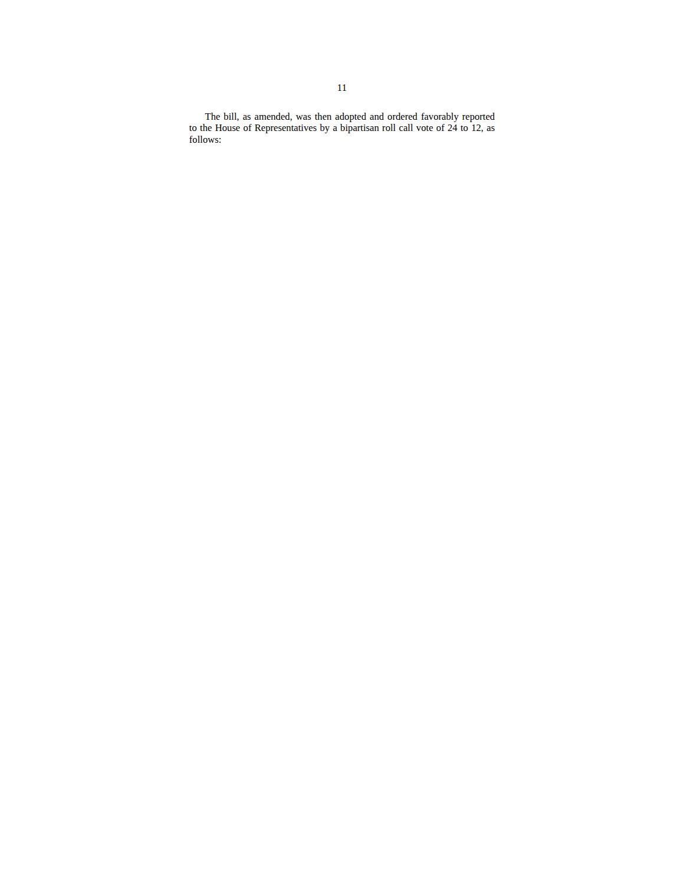11
The bill, as amended, was then adopted and ordered favorably reported to the House of Representatives by a bipartisan roll call vote of 24 to 12, as follows: